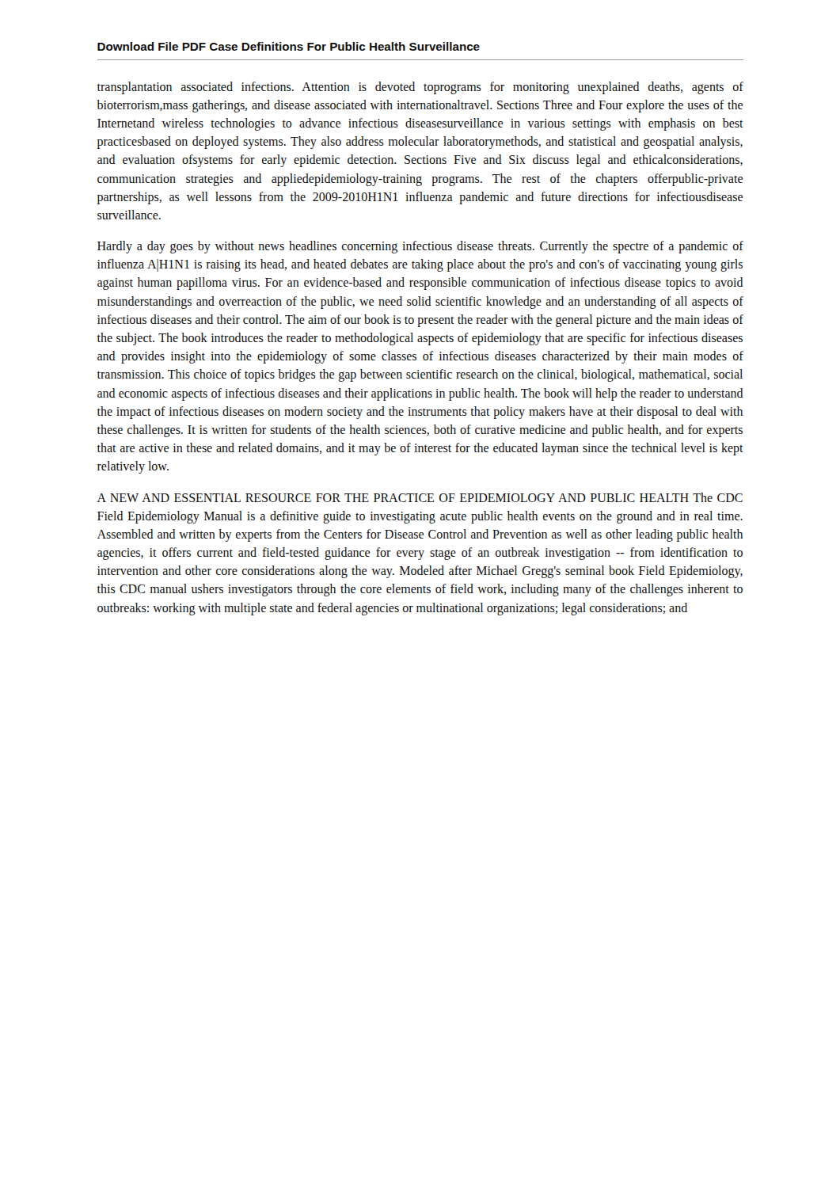Download File PDF Case Definitions For Public Health Surveillance
transplantation associated infections. Attention is devoted toprograms for monitoring unexplained deaths, agents of bioterrorism,mass gatherings, and disease associated with internationaltravel. Sections Three and Four explore the uses of the Internetand wireless technologies to advance infectious diseasesurveillance in various settings with emphasis on best practicesbased on deployed systems. They also address molecular laboratorymethods, and statistical and geospatial analysis, and evaluation ofsystems for early epidemic detection. Sections Five and Six discuss legal and ethicalconsiderations, communication strategies and appliedepidemiology-training programs. The rest of the chapters offerpublic-private partnerships, as well lessons from the 2009-2010H1N1 influenza pandemic and future directions for infectiousdisease surveillance.
Hardly a day goes by without news headlines concerning infectious disease threats. Currently the spectre of a pandemic of influenza A|H1N1 is raising its head, and heated debates are taking place about the pro's and con's of vaccinating young girls against human papilloma virus. For an evidence-based and responsible communication of infectious disease topics to avoid misunderstandings and overreaction of the public, we need solid scientific knowledge and an understanding of all aspects of infectious diseases and their control. The aim of our book is to present the reader with the general picture and the main ideas of the subject. The book introduces the reader to methodological aspects of epidemiology that are specific for infectious diseases and provides insight into the epidemiology of some classes of infectious diseases characterized by their main modes of transmission. This choice of topics bridges the gap between scientific research on the clinical, biological, mathematical, social and economic aspects of infectious diseases and their applications in public health. The book will help the reader to understand the impact of infectious diseases on modern society and the instruments that policy makers have at their disposal to deal with these challenges. It is written for students of the health sciences, both of curative medicine and public health, and for experts that are active in these and related domains, and it may be of interest for the educated layman since the technical level is kept relatively low.
A NEW AND ESSENTIAL RESOURCE FOR THE PRACTICE OF EPIDEMIOLOGY AND PUBLIC HEALTH The CDC Field Epidemiology Manual is a definitive guide to investigating acute public health events on the ground and in real time. Assembled and written by experts from the Centers for Disease Control and Prevention as well as other leading public health agencies, it offers current and field-tested guidance for every stage of an outbreak investigation -- from identification to intervention and other core considerations along the way. Modeled after Michael Gregg's seminal book Field Epidemiology, this CDC manual ushers investigators through the core elements of field work, including many of the challenges inherent to outbreaks: working with multiple state and federal agencies or multinational organizations; legal considerations; and